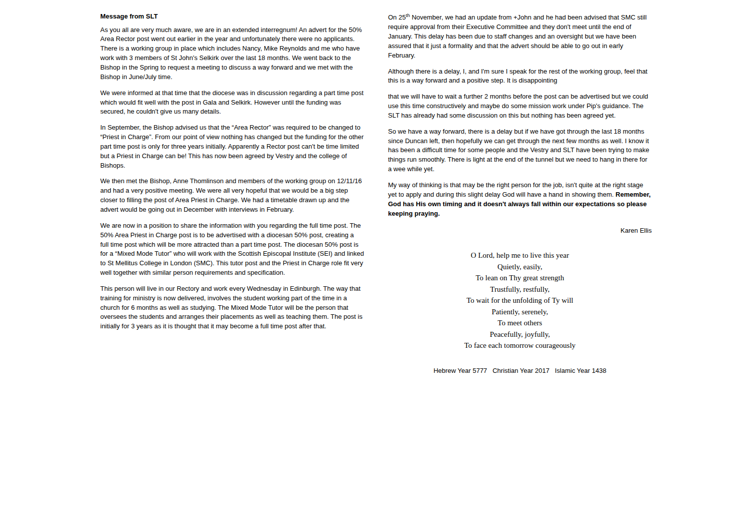Message from SLT
As you all are very much aware, we are in an extended interregnum! An advert for the 50% Area Rector post went out earlier in the year and unfortunately there were no applicants. There is a working group in place which includes Nancy, Mike Reynolds and me who have work with 3 members of St John's Selkirk over the last 18 months. We went back to the Bishop in the Spring to request a meeting to discuss a way forward and we met with the Bishop in June/July time.
We were informed at that time that the diocese was in discussion regarding a part time post which would fit well with the post in Gala and Selkirk. However until the funding was secured, he couldn't give us many details.
In September, the Bishop advised us that the “Area Rector” was required to be changed to “Priest in Charge”. From our point of view nothing has changed but the funding for the other part time post is only for three years initially. Apparently a Rector post can't be time limited but a Priest in Charge can be! This has now been agreed by Vestry and the college of Bishops.
We then met the Bishop, Anne Thomlinson and members of the working group on 12/11/16 and had a very positive meeting. We were all very hopeful that we would be a big step closer to filling the post of Area Priest in Charge. We had a timetable drawn up and the advert would be going out in December with interviews in February.
We are now in a position to share the information with you regarding the full time post. The 50% Area Priest in Charge post is to be advertised with a diocesan 50% post, creating a full time post which will be more attracted than a part time post. The diocesan 50% post is for a “Mixed Mode Tutor” who will work with the Scottish Episcopal Institute (SEI) and linked to St Mellitus College in London (SMC). This tutor post and the Priest in Charge role fit very well together with similar person requirements and specification.
This person will live in our Rectory and work every Wednesday in Edinburgh. The way that training for ministry is now delivered, involves the student working part of the time in a church for 6 months as well as studying. The Mixed Mode Tutor will be the person that oversees the students and arranges their placements as well as teaching them. The post is initially for 3 years as it is thought that it may become a full time post after that.
On 25th November, we had an update from +John and he had been advised that SMC still require approval from their Executive Committee and they don't meet until the end of January. This delay has been due to staff changes and an oversight but we have been assured that it just a formality and that the advert should be able to go out in early February.
Although there is a delay, I, and I'm sure I speak for the rest of the working group, feel that this is a way forward and a positive step. It is disappointing
that we will have to wait a further 2 months before the post can be advertised but we could use this time constructively and maybe do some mission work under Pip's guidance. The SLT has already had some discussion on this but nothing has been agreed yet.
So we have a way forward, there is a delay but if we have got through the last 18 months since Duncan left, then hopefully we can get through the next few months as well. I know it has been a difficult time for some people and the Vestry and SLT have been trying to make things run smoothly. There is light at the end of the tunnel but we need to hang in there for a wee while yet.
My way of thinking is that may be the right person for the job, isn't quite at the right stage yet to apply and during this slight delay God will have a hand in showing them. Remember, God has His own timing and it doesn't always fall within our expectations so please keeping praying.
Karen Ellis
O Lord, help me to live this year
Quietly, easily,
To lean on Thy great strength
Trustfully, restfully,
To wait for the unfolding of Ty will
Patiently, serenely,
To meet others
Peacefully, joyfully,
To face each tomorrow courageously
Hebrew Year 5777 Christian Year 2017 Islamic Year 1438